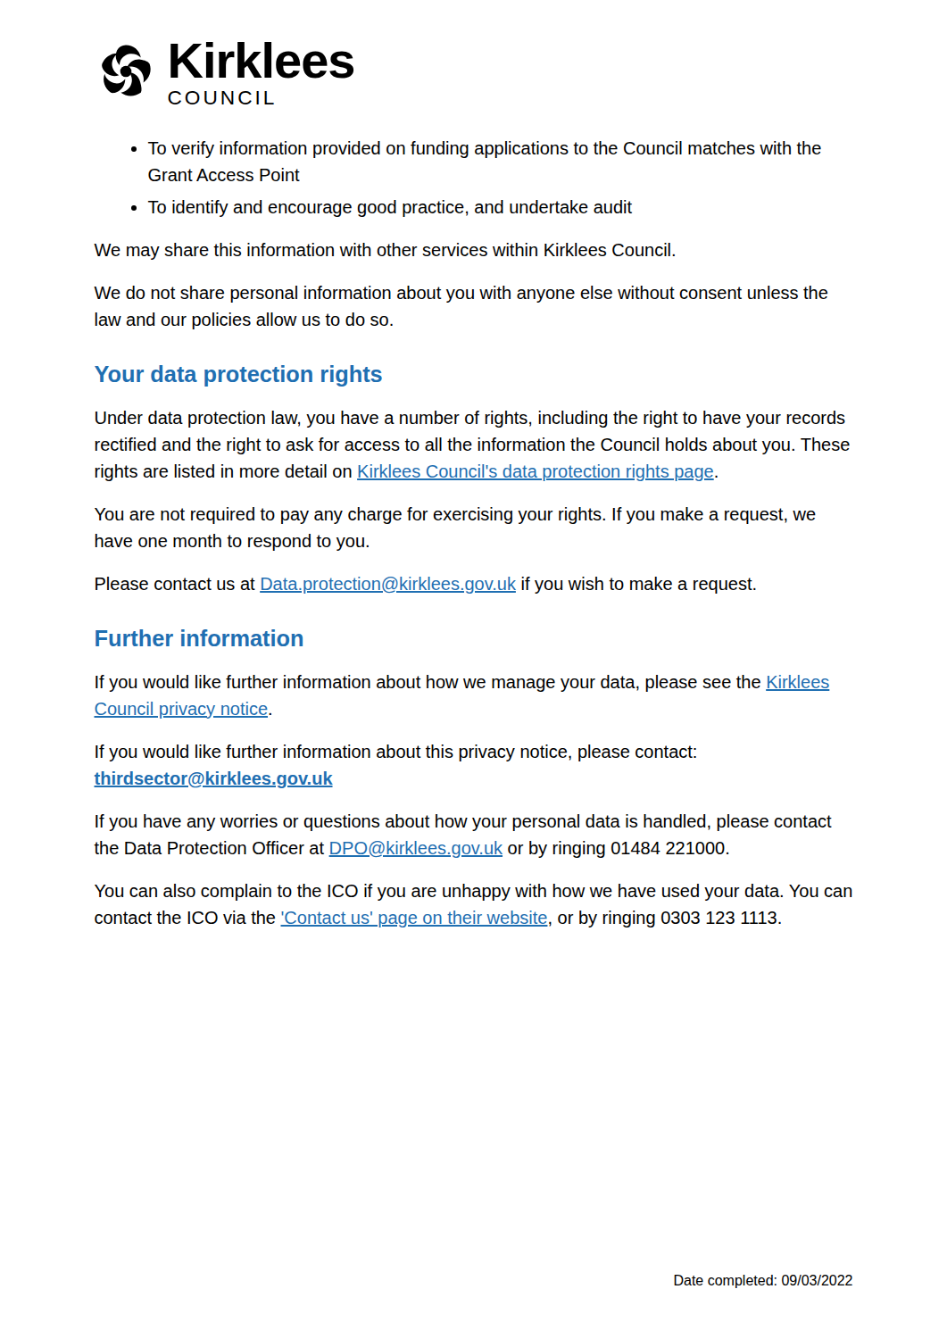Kirklees COUNCIL
To verify information provided on funding applications to the Council matches with the Grant Access Point
To identify and encourage good practice, and undertake audit
We may share this information with other services within Kirklees Council.
We do not share personal information about you with anyone else without consent unless the law and our policies allow us to do so.
Your data protection rights
Under data protection law, you have a number of rights, including the right to have your records rectified and the right to ask for access to all the information the Council holds about you. These rights are listed in more detail on Kirklees Council's data protection rights page.
You are not required to pay any charge for exercising your rights. If you make a request, we have one month to respond to you.
Please contact us at Data.protection@kirklees.gov.uk if you wish to make a request.
Further information
If you would like further information about how we manage your data, please see the Kirklees Council privacy notice.
If you would like further information about this privacy notice, please contact: thirdsector@kirklees.gov.uk
If you have any worries or questions about how your personal data is handled, please contact the Data Protection Officer at DPO@kirklees.gov.uk or by ringing 01484 221000.
You can also complain to the ICO if you are unhappy with how we have used your data. You can contact the ICO via the 'Contact us' page on their website, or by ringing 0303 123 1113.
Date completed: 09/03/2022